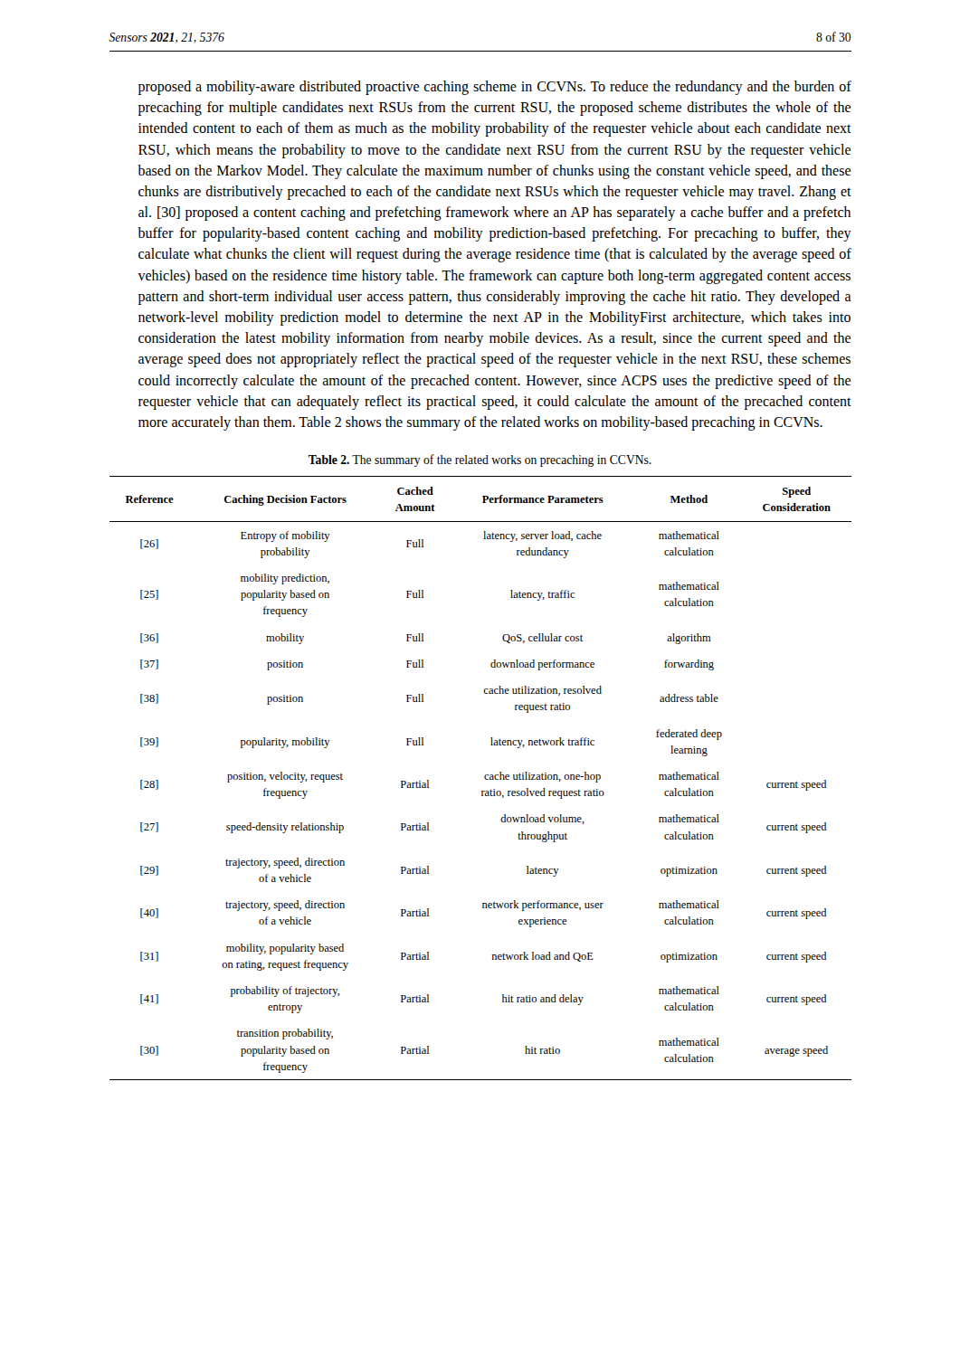Sensors 2021, 21, 5376 8 of 30
proposed a mobility-aware distributed proactive caching scheme in CCVNs. To reduce the redundancy and the burden of precaching for multiple candidates next RSUs from the current RSU, the proposed scheme distributes the whole of the intended content to each of them as much as the mobility probability of the requester vehicle about each candidate next RSU, which means the probability to move to the candidate next RSU from the current RSU by the requester vehicle based on the Markov Model. They calculate the maximum number of chunks using the constant vehicle speed, and these chunks are distributively precached to each of the candidate next RSUs which the requester vehicle may travel. Zhang et al. [30] proposed a content caching and prefetching framework where an AP has separately a cache buffer and a prefetch buffer for popularity-based content caching and mobility prediction-based prefetching. For precaching to buffer, they calculate what chunks the client will request during the average residence time (that is calculated by the average speed of vehicles) based on the residence time history table. The framework can capture both long-term aggregated content access pattern and short-term individual user access pattern, thus considerably improving the cache hit ratio. They developed a network-level mobility prediction model to determine the next AP in the MobilityFirst architecture, which takes into consideration the latest mobility information from nearby mobile devices. As a result, since the current speed and the average speed does not appropriately reflect the practical speed of the requester vehicle in the next RSU, these schemes could incorrectly calculate the amount of the precached content. However, since ACPS uses the predictive speed of the requester vehicle that can adequately reflect its practical speed, it could calculate the amount of the precached content more accurately than them. Table 2 shows the summary of the related works on mobility-based precaching in CCVNs.
Table 2. The summary of the related works on precaching in CCVNs.
| Reference | Caching Decision Factors | Cached Amount | Performance Parameters | Method | Speed Consideration |
| --- | --- | --- | --- | --- | --- |
| [26] | Entropy of mobility probability | Full | latency, server load, cache redundancy | mathematical calculation | |
| [25] | mobility prediction, popularity based on frequency | Full | latency, traffic | mathematical calculation | |
| [36] | mobility | Full | QoS, cellular cost | algorithm | |
| [37] | position | Full | download performance | forwarding | |
| [38] | position | Full | cache utilization, resolved request ratio | address table | |
| [39] | popularity, mobility | Full | latency, network traffic | federated deep learning | |
| [28] | position, velocity, request frequency | Partial | cache utilization, one-hop ratio, resolved request ratio | mathematical calculation | current speed |
| [27] | speed-density relationship | Partial | download volume, throughput | mathematical calculation | current speed |
| [29] | trajectory, speed, direction of a vehicle | Partial | latency | optimization | current speed |
| [40] | trajectory, speed, direction of a vehicle | Partial | network performance, user experience | mathematical calculation | current speed |
| [31] | mobility, popularity based on rating, request frequency | Partial | network load and QoE | optimization | current speed |
| [41] | probability of trajectory, entropy | Partial | hit ratio and delay | mathematical calculation | current speed |
| [30] | transition probability, popularity based on frequency | Partial | hit ratio | mathematical calculation | average speed |